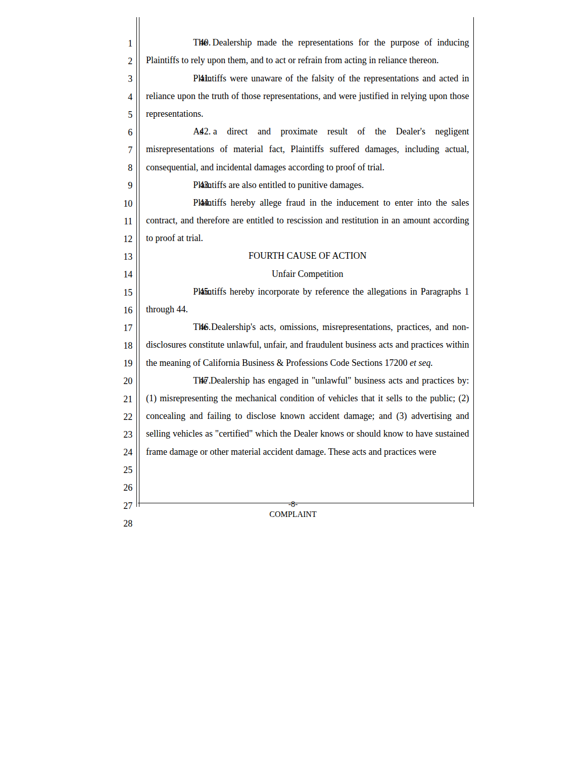1
2
3
4
5
6
7
8
9
10
11
12
13
14
15
16
17
18
19
20
21
22
23
24
25
26
27
28
40. The Dealership made the representations for the purpose of inducing Plaintiffs to rely upon them, and to act or refrain from acting in reliance thereon.
41. Plaintiffs were unaware of the falsity of the representations and acted in reliance upon the truth of those representations, and were justified in relying upon those representations.
42. As a direct and proximate result of the Dealer's negligent misrepresentations of material fact, Plaintiffs suffered damages, including actual, consequential, and incidental damages according to proof of trial.
43. Plaintiffs are also entitled to punitive damages.
44. Plaintiffs hereby allege fraud in the inducement to enter into the sales contract, and therefore are entitled to rescission and restitution in an amount according to proof at trial.
FOURTH CAUSE OF ACTION
Unfair Competition
45. Plaintiffs hereby incorporate by reference the allegations in Paragraphs 1 through 44.
46. The Dealership's acts, omissions, misrepresentations, practices, and non-disclosures constitute unlawful, unfair, and fraudulent business acts and practices within the meaning of California Business & Professions Code Sections 17200 et seq.
47. The Dealership has engaged in "unlawful" business acts and practices by: (1) misrepresenting the mechanical condition of vehicles that it sells to the public; (2) concealing and failing to disclose known accident damage; and (3) advertising and selling vehicles as "certified" which the Dealer knows or should know to have sustained frame damage or other material accident damage. These acts and practices were
-8-
COMPLAINT